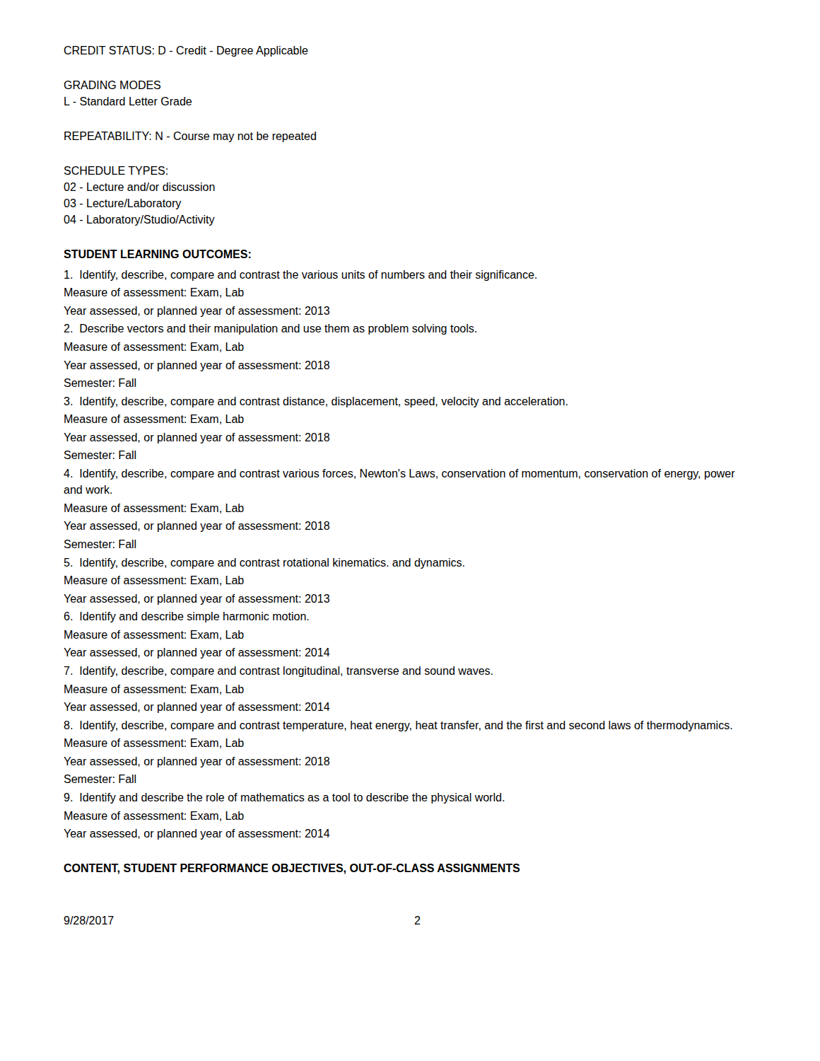CREDIT STATUS: D - Credit - Degree Applicable
GRADING MODES
L - Standard Letter Grade
REPEATABILITY: N - Course may not be repeated
SCHEDULE TYPES:
02 - Lecture and/or discussion
03 - Lecture/Laboratory
04 - Laboratory/Studio/Activity
STUDENT LEARNING OUTCOMES:
1. Identify, describe, compare and contrast the various units of numbers and their significance.
Measure of assessment: Exam, Lab
Year assessed, or planned year of assessment: 2013
2. Describe vectors and their manipulation and use them as problem solving tools.
Measure of assessment: Exam, Lab
Year assessed, or planned year of assessment: 2018
Semester: Fall
3. Identify, describe, compare and contrast distance, displacement, speed, velocity and acceleration.
Measure of assessment: Exam, Lab
Year assessed, or planned year of assessment: 2018
Semester: Fall
4. Identify, describe, compare and contrast various forces, Newton's Laws, conservation of momentum, conservation of energy, power and work.
Measure of assessment: Exam, Lab
Year assessed, or planned year of assessment: 2018
Semester: Fall
5. Identify, describe, compare and contrast rotational kinematics. and dynamics.
Measure of assessment: Exam, Lab
Year assessed, or planned year of assessment: 2013
6. Identify and describe simple harmonic motion.
Measure of assessment: Exam, Lab
Year assessed, or planned year of assessment: 2014
7. Identify, describe, compare and contrast longitudinal, transverse and sound waves.
Measure of assessment: Exam, Lab
Year assessed, or planned year of assessment: 2014
8. Identify, describe, compare and contrast temperature, heat energy, heat transfer, and the first and second laws of thermodynamics.
Measure of assessment: Exam, Lab
Year assessed, or planned year of assessment: 2018
Semester: Fall
9. Identify and describe the role of mathematics as a tool to describe the physical world.
Measure of assessment: Exam, Lab
Year assessed, or planned year of assessment: 2014
CONTENT, STUDENT PERFORMANCE OBJECTIVES, OUT-OF-CLASS ASSIGNMENTS
9/28/2017 2